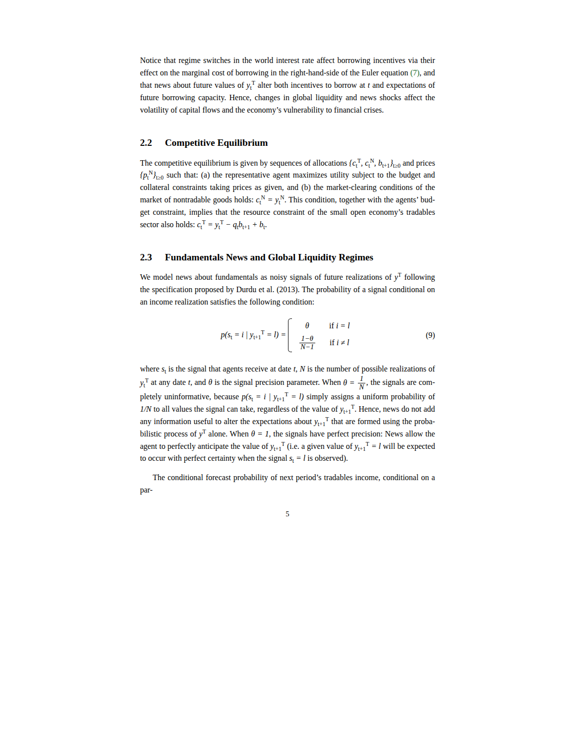Notice that regime switches in the world interest rate affect borrowing incentives via their effect on the marginal cost of borrowing in the right-hand-side of the Euler equation (7), and that news about future values of ytT alter both incentives to borrow at t and expectations of future borrowing capacity. Hence, changes in global liquidity and news shocks affect the volatility of capital flows and the economy’s vulnerability to financial crises.
2.2 Competitive Equilibrium
The competitive equilibrium is given by sequences of allocations {ctT, ctN, bt+1}t≥0 and prices {ptN}t≥0 such that: (a) the representative agent maximizes utility subject to the budget and collateral constraints taking prices as given, and (b) the market-clearing conditions of the market of nontradable goods holds: ctN = ytN. This condition, together with the agents’ budget constraint, implies that the resource constraint of the small open economy’s tradables sector also holds: ctT = ytT − qtbt+1 + bt.
2.3 Fundamentals News and Global Liquidity Regimes
We model news about fundamentals as noisy signals of future realizations of yT following the specification proposed by Durdu et al. (2013). The probability of a signal conditional on an income realization satisfies the following condition:
p(st = i | yt+1T = l) =
| θ | if i = l |
| 1−θ N−1 | if i ≠ l |
(9)
where st is the signal that agents receive at date t, N is the number of possible realizations of ytT at any date t, and θ is the signal precision parameter. When θ = 1 N, the signals are completely uninformative, because p(st = i | yt+1T = l) simply assigns a uniform probability of 1/N to all values the signal can take, regardless of the value of yt+1T. Hence, news do not add any information useful to alter the expectations about yt+1T that are formed using the probabilistic process of yT alone. When θ = 1, the signals have perfect precision: News allow the agent to perfectly anticipate the value of yt+1T (i.e. a given value of yt+1T = l will be expected to occur with perfect certainty when the signal st = l is observed).
The conditional forecast probability of next period’s tradables income, conditional on a par-
5